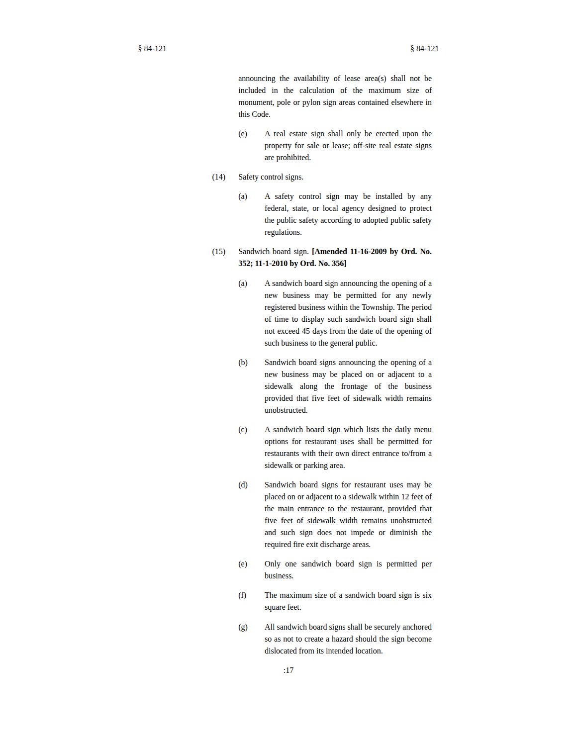§ 84-121 § 84-121
announcing the availability of lease area(s) shall not be included in the calculation of the maximum size of monument, pole or pylon sign areas contained elsewhere in this Code.
(e)
A real estate sign shall only be erected upon the property for sale or lease; off-site real estate signs are prohibited.
(14)
Safety control signs.
(a)
A safety control sign may be installed by any federal, state, or local agency designed to protect the public safety according to adopted public safety regulations.
(15)
Sandwich board sign. [Amended 11-16-2009 by Ord. No. 352; 11-1-2010 by Ord. No. 356]
(a)
A sandwich board sign announcing the opening of a new business may be permitted for any newly registered business within the Township. The period of time to display such sandwich board sign shall not exceed 45 days from the date of the opening of such business to the general public.
(b)
Sandwich board signs announcing the opening of a new business may be placed on or adjacent to a sidewalk along the frontage of the business provided that five feet of sidewalk width remains unobstructed.
(c)
A sandwich board sign which lists the daily menu options for restaurant uses shall be permitted for restaurants with their own direct entrance to/from a sidewalk or parking area.
(d)
Sandwich board signs for restaurant uses may be placed on or adjacent to a sidewalk within 12 feet of the main entrance to the restaurant, provided that five feet of sidewalk width remains unobstructed and such sign does not impede or diminish the required fire exit discharge areas.
(e)
Only one sandwich board sign is permitted per business.
(f)
The maximum size of a sandwich board sign is six square feet.
(g)
All sandwich board signs shall be securely anchored so as not to create a hazard should the sign become dislocated from its intended location.
:17